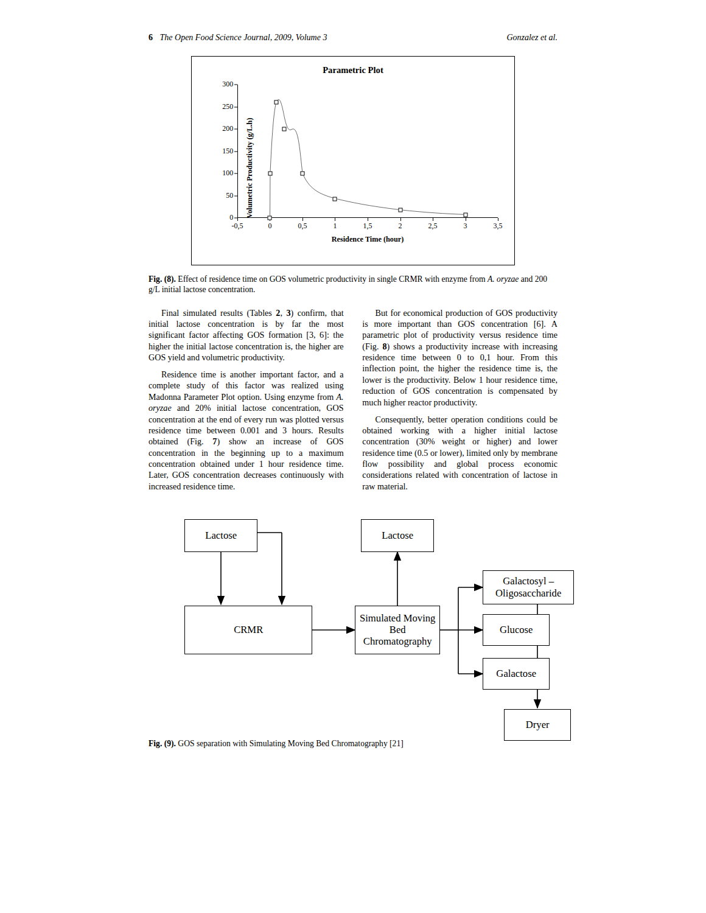6 The Open Food Science Journal, 2009, Volume 3
Gonzalez et al.
Parametric Plot
Volumetric Productivity (g/L.h)
300
250
200
150
100
50
0
-0,5
0
0,5
1
1,5
2
2,5
3
3,5
Residence Time (hour)
Fig. (8). Effect of residence time on GOS volumetric productivity in single CRMR with enzyme from A. oryzae and 200 g/L initial lactose concentration.
Final simulated results (Tables 2, 3) confirm, that initial lactose concentration is by far the most significant factor affecting GOS formation [3, 6]: the higher the initial lactose concentration is, the higher are GOS yield and volumetric productivity.
Residence time is another important factor, and a complete study of this factor was realized using Madonna Parameter Plot option. Using enzyme from A. oryzae and 20% initial lactose concentration, GOS concentration at the end of every run was plotted versus residence time between 0.001 and 3 hours. Results obtained (Fig. 7) show an increase of GOS concentration in the beginning up to a maximum concentration obtained under 1 hour residence time. Later, GOS concentration decreases continuously with increased residence time.
But for economical production of GOS productivity is more important than GOS concentration [6]. A parametric plot of productivity versus residence time (Fig. 8) shows a productivity increase with increasing residence time between 0 to 0,1 hour. From this inflection point, the higher the residence time is, the lower is the productivity. Below 1 hour residence time, reduction of GOS concentration is compensated by much higher reactor productivity.
Consequently, better operation conditions could be obtained working with a higher initial lactose concentration (30% weight or higher) and lower residence time (0.5 or lower), limited only by membrane flow possibility and global process economic considerations related with concentration of lactose in raw material.
Lactose
Lactose
CRMR
Simulated Moving Bed Chromatography
Galactosyl – Oligosaccharide
Glucose
Galactose
Dryer
Fig. (9). GOS separation with Simulating Moving Bed Chromatography [21]